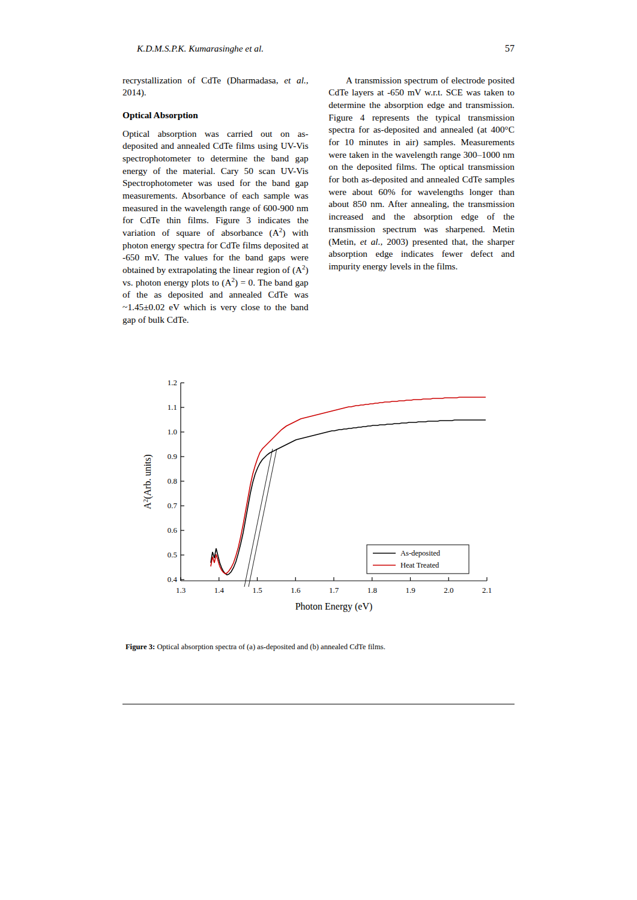K.D.M.S.P.K. Kumarasinghe et al.
57
recrystallization of CdTe (Dharmadasa, et al., 2014).
Optical Absorption
Optical absorption was carried out on as-deposited and annealed CdTe films using UV-Vis spectrophotometer to determine the band gap energy of the material. Cary 50 scan UV-Vis Spectrophotometer was used for the band gap measurements. Absorbance of each sample was measured in the wavelength range of 600-900 nm for CdTe thin films. Figure 3 indicates the variation of square of absorbance (A2) with photon energy spectra for CdTe films deposited at -650 mV. The values for the band gaps were obtained by extrapolating the linear region of (A2) vs. photon energy plots to (A2) = 0. The band gap of the as deposited and annealed CdTe was ~1.45±0.02 eV which is very close to the band gap of bulk CdTe.
A transmission spectrum of electrode posited CdTe layers at -650 mV w.r.t. SCE was taken to determine the absorption edge and transmission. Figure 4 represents the typical transmission spectra for as-deposited and annealed (at 400°C for 10 minutes in air) samples. Measurements were taken in the wavelength range 300–1000 nm on the deposited films. The optical transmission for both as-deposited and annealed CdTe samples were about 60% for wavelengths longer than about 850 nm. After annealing, the transmission increased and the absorption edge of the transmission spectrum was sharpened. Metin (Metin, et al., 2003) presented that, the sharper absorption edge indicates fewer defect and impurity energy levels in the films.
1.2 1.1 1.0 0.9 0.8 0.7 0.6 0.5 0.4 1.3 1.4 1.5 1.6 1.7 1.8 1.9 2.0 2.1 Photon Energy (eV) A2(Arb. units) As-deposited Heat Treated
Figure 3: Optical absorption spectra of (a) as-deposited and (b) annealed CdTe films.